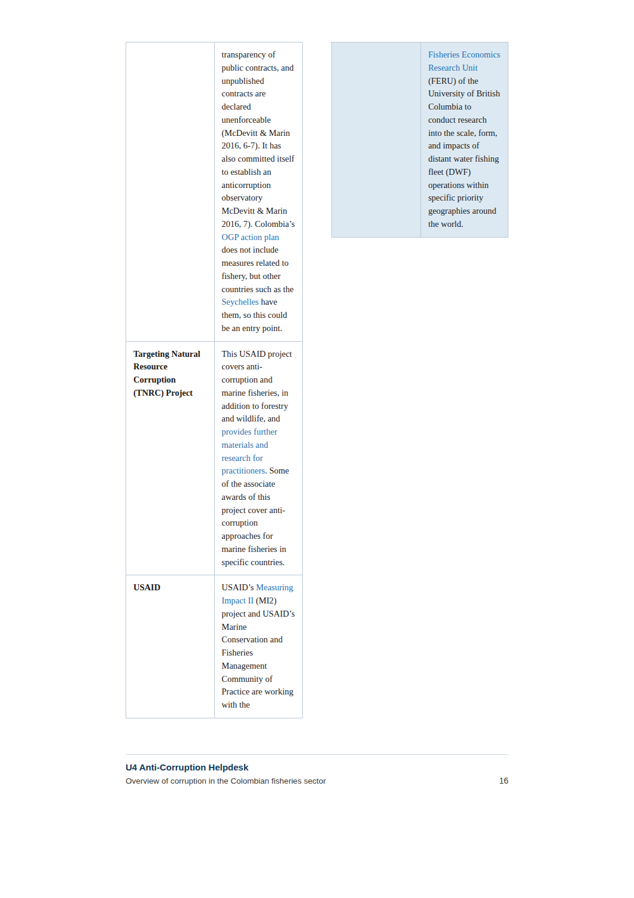| | transparency of public contracts, and unpublished contracts are declared unenforceable (McDevitt & Marin 2016, 6-7). It has also committed itself to establish an anticorruption observatory McDevitt & Marin 2016, 7). Colombia’s OGP action plan does not include measures related to fishery, but other countries such as the Seychelles have them, so this could be an entry point. |
| Targeting Natural Resource Corruption (TNRC) Project | This USAID project covers anti-corruption and marine fisheries, in addition to forestry and wildlife, and provides further materials and research for practitioners . Some of the associate awards of this project cover anti-corruption approaches for marine fisheries in specific countries. |
| USAID | USAID’s Measuring Impact II (MI2) project and USAID’s Marine Conservation and Fisheries Management Community of Practice are working with the |
| | Fisheries Economics Research Unit (FERU) of the University of British Columbia to conduct research into the scale, form, and impacts of distant water fishing fleet (DWF) operations within specific priority geographies around the world. |
U4 Anti-Corruption Helpdesk
Overview of corruption in the Colombian fisheries sector
16